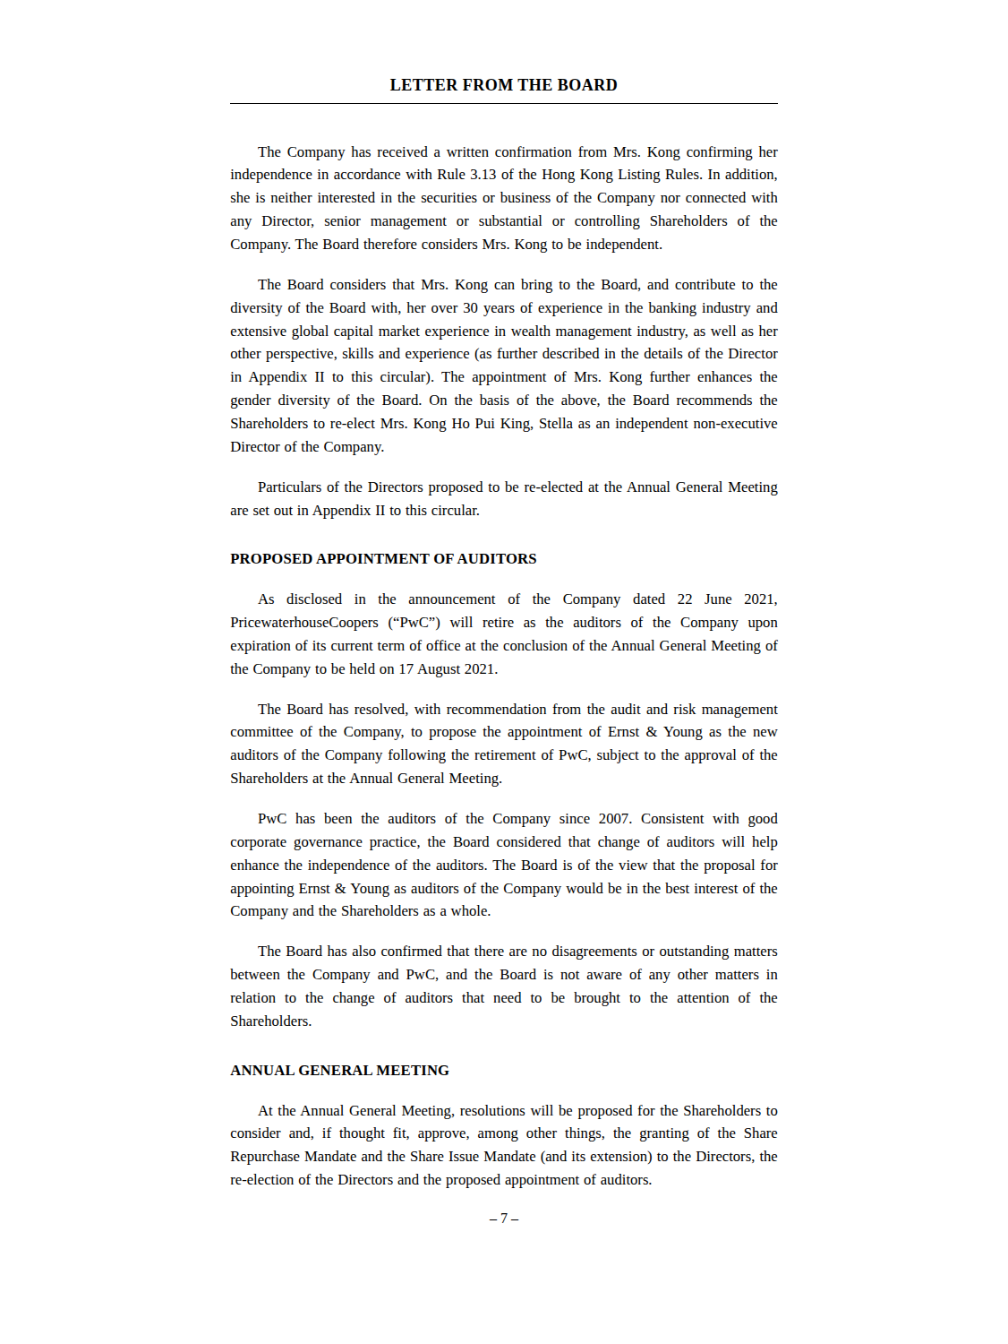LETTER FROM THE BOARD
The Company has received a written confirmation from Mrs. Kong confirming her independence in accordance with Rule 3.13 of the Hong Kong Listing Rules. In addition, she is neither interested in the securities or business of the Company nor connected with any Director, senior management or substantial or controlling Shareholders of the Company. The Board therefore considers Mrs. Kong to be independent.
The Board considers that Mrs. Kong can bring to the Board, and contribute to the diversity of the Board with, her over 30 years of experience in the banking industry and extensive global capital market experience in wealth management industry, as well as her other perspective, skills and experience (as further described in the details of the Director in Appendix II to this circular). The appointment of Mrs. Kong further enhances the gender diversity of the Board. On the basis of the above, the Board recommends the Shareholders to re-elect Mrs. Kong Ho Pui King, Stella as an independent non-executive Director of the Company.
Particulars of the Directors proposed to be re-elected at the Annual General Meeting are set out in Appendix II to this circular.
PROPOSED APPOINTMENT OF AUDITORS
As disclosed in the announcement of the Company dated 22 June 2021, PricewaterhouseCoopers (“PwC”) will retire as the auditors of the Company upon expiration of its current term of office at the conclusion of the Annual General Meeting of the Company to be held on 17 August 2021.
The Board has resolved, with recommendation from the audit and risk management committee of the Company, to propose the appointment of Ernst & Young as the new auditors of the Company following the retirement of PwC, subject to the approval of the Shareholders at the Annual General Meeting.
PwC has been the auditors of the Company since 2007. Consistent with good corporate governance practice, the Board considered that change of auditors will help enhance the independence of the auditors. The Board is of the view that the proposal for appointing Ernst & Young as auditors of the Company would be in the best interest of the Company and the Shareholders as a whole.
The Board has also confirmed that there are no disagreements or outstanding matters between the Company and PwC, and the Board is not aware of any other matters in relation to the change of auditors that need to be brought to the attention of the Shareholders.
ANNUAL GENERAL MEETING
At the Annual General Meeting, resolutions will be proposed for the Shareholders to consider and, if thought fit, approve, among other things, the granting of the Share Repurchase Mandate and the Share Issue Mandate (and its extension) to the Directors, the re-election of the Directors and the proposed appointment of auditors.
– 7 –